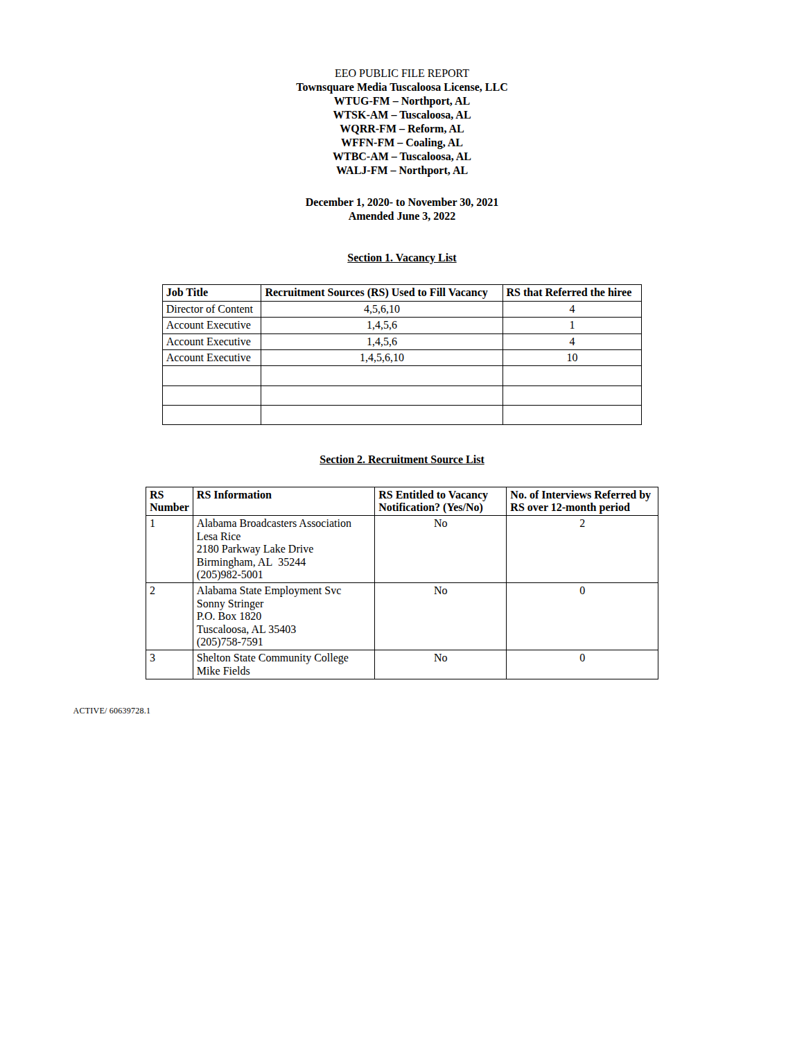EEO PUBLIC FILE REPORT
Townsquare Media Tuscaloosa License, LLC
WTUG-FM – Northport, AL
WTSK-AM – Tuscaloosa, AL
WQRR-FM – Reform, AL
WFFN-FM – Coaling, AL
WTBC-AM – Tuscaloosa, AL
WALJ-FM – Northport, AL
December 1, 2020- to November 30, 2021
Amended June 3, 2022
Section 1. Vacancy List
| Job Title | Recruitment Sources (RS) Used to Fill Vacancy | RS that Referred the hiree |
| --- | --- | --- |
| Director of Content | 4,5,6,10 | 4 |
| Account Executive | 1,4,5,6 | 1 |
| Account Executive | 1,4,5,6 | 4 |
| Account Executive | 1,4,5,6,10 | 10 |
Section 2. Recruitment Source List
| RS Number | RS Information | RS Entitled to Vacancy Notification? (Yes/No) | No. of Interviews Referred by RS over 12-month period |
| --- | --- | --- | --- |
| 1 | Alabama Broadcasters Association Lesa Rice 2180 Parkway Lake Drive Birmingham, AL 35244 (205)982-5001 | No | 2 |
| 2 | Alabama State Employment Svc Sonny Stringer P.O. Box 1820 Tuscaloosa, AL 35403 (205)758-7591 | No | 0 |
| 3 | Shelton State Community College Mike Fields | No | 0 |
ACTIVE/ 60639728.1